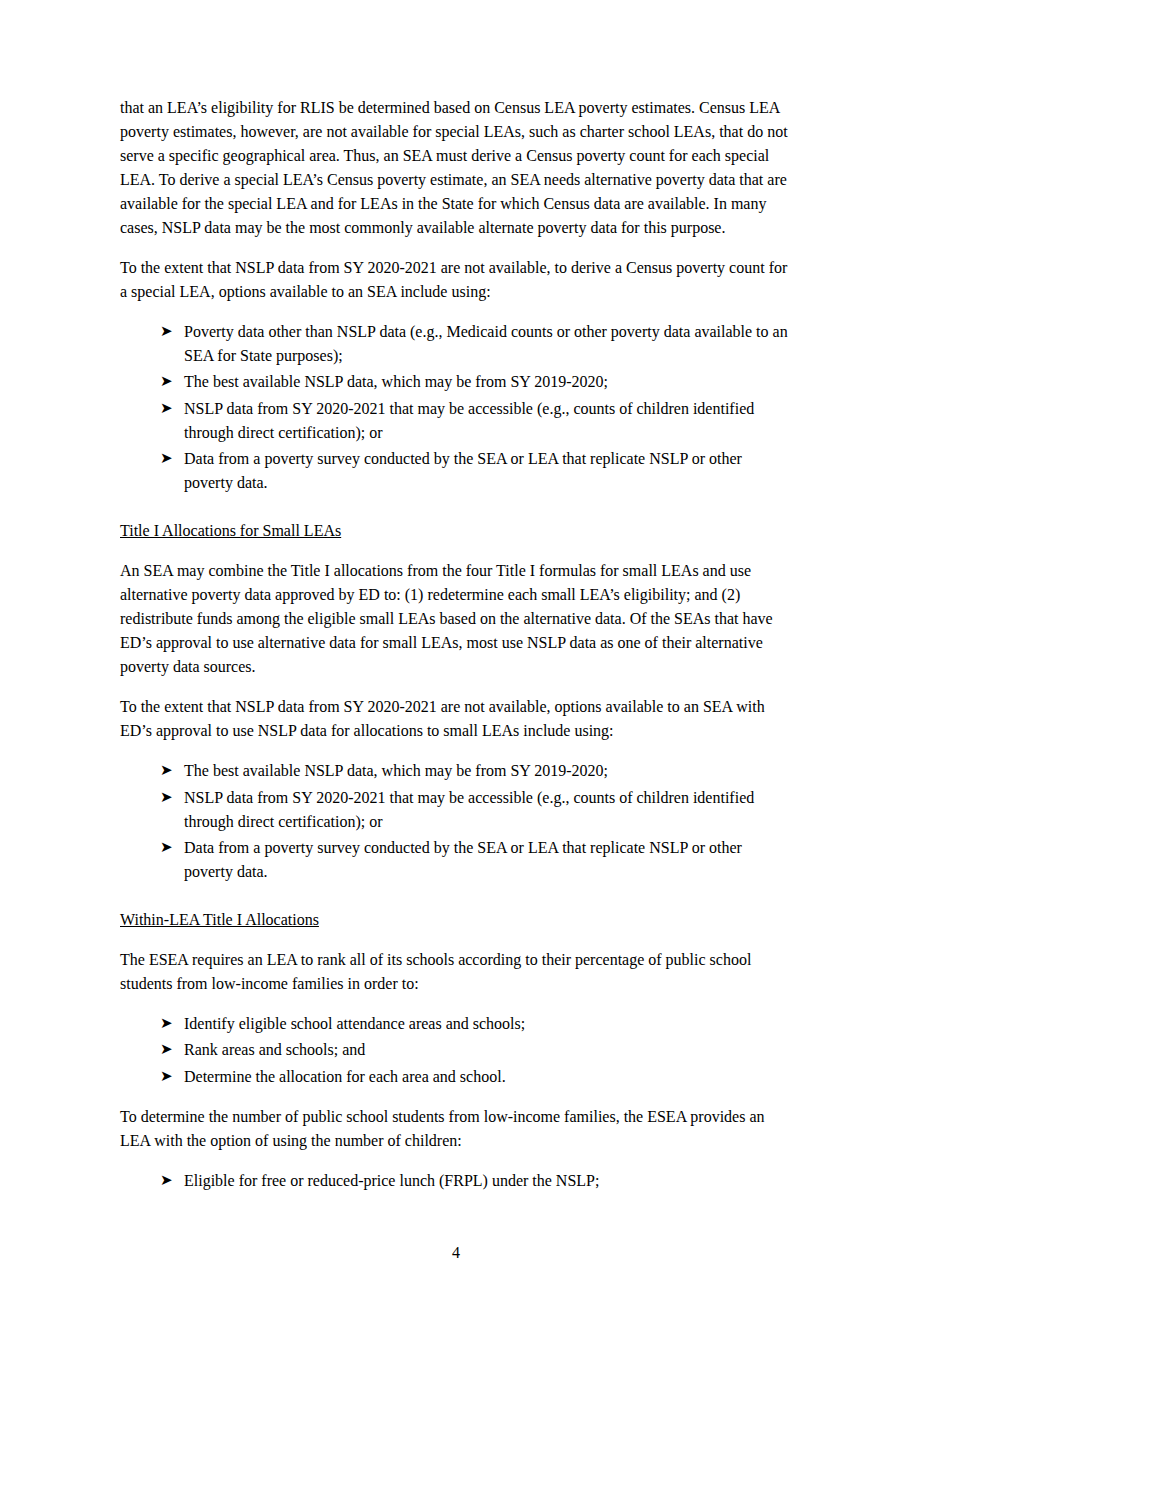that an LEA’s eligibility for RLIS be determined based on Census LEA poverty estimates. Census LEA poverty estimates, however, are not available for special LEAs, such as charter school LEAs, that do not serve a specific geographical area. Thus, an SEA must derive a Census poverty count for each special LEA. To derive a special LEA’s Census poverty estimate, an SEA needs alternative poverty data that are available for the special LEA and for LEAs in the State for which Census data are available. In many cases, NSLP data may be the most commonly available alternate poverty data for this purpose.
To the extent that NSLP data from SY 2020-2021 are not available, to derive a Census poverty count for a special LEA, options available to an SEA include using:
Poverty data other than NSLP data (e.g., Medicaid counts or other poverty data available to an SEA for State purposes);
The best available NSLP data, which may be from SY 2019-2020;
NSLP data from SY 2020-2021 that may be accessible (e.g., counts of children identified through direct certification); or
Data from a poverty survey conducted by the SEA or LEA that replicate NSLP or other poverty data.
Title I Allocations for Small LEAs
An SEA may combine the Title I allocations from the four Title I formulas for small LEAs and use alternative poverty data approved by ED to: (1) redetermine each small LEA’s eligibility; and (2) redistribute funds among the eligible small LEAs based on the alternative data. Of the SEAs that have ED’s approval to use alternative data for small LEAs, most use NSLP data as one of their alternative poverty data sources.
To the extent that NSLP data from SY 2020-2021 are not available, options available to an SEA with ED’s approval to use NSLP data for allocations to small LEAs include using:
The best available NSLP data, which may be from SY 2019-2020;
NSLP data from SY 2020-2021 that may be accessible (e.g., counts of children identified through direct certification); or
Data from a poverty survey conducted by the SEA or LEA that replicate NSLP or other poverty data.
Within-LEA Title I Allocations
The ESEA requires an LEA to rank all of its schools according to their percentage of public school students from low-income families in order to:
Identify eligible school attendance areas and schools;
Rank areas and schools; and
Determine the allocation for each area and school.
To determine the number of public school students from low-income families, the ESEA provides an LEA with the option of using the number of children:
Eligible for free or reduced-price lunch (FRPL) under the NSLP;
4